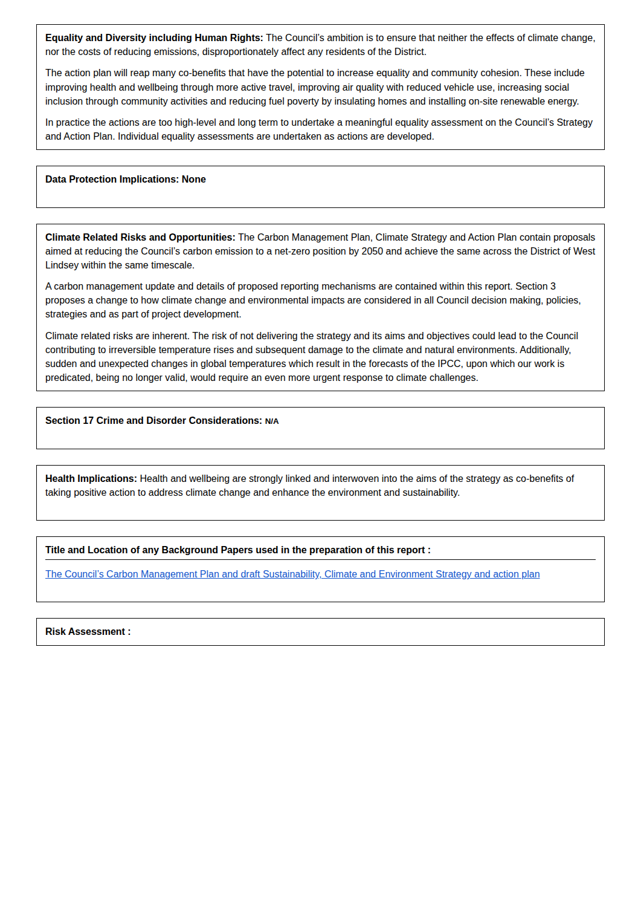Equality and Diversity including Human Rights: The Council’s ambition is to ensure that neither the effects of climate change, nor the costs of reducing emissions, disproportionately affect any residents of the District.
The action plan will reap many co-benefits that have the potential to increase equality and community cohesion. These include improving health and wellbeing through more active travel, improving air quality with reduced vehicle use, increasing social inclusion through community activities and reducing fuel poverty by insulating homes and installing on-site renewable energy.
In practice the actions are too high-level and long term to undertake a meaningful equality assessment on the Council’s Strategy and Action Plan. Individual equality assessments are undertaken as actions are developed.
Data Protection Implications: None
Climate Related Risks and Opportunities: The Carbon Management Plan, Climate Strategy and Action Plan contain proposals aimed at reducing the Council’s carbon emission to a net-zero position by 2050 and achieve the same across the District of West Lindsey within the same timescale.
A carbon management update and details of proposed reporting mechanisms are contained within this report. Section 3 proposes a change to how climate change and environmental impacts are considered in all Council decision making, policies, strategies and as part of project development.
Climate related risks are inherent. The risk of not delivering the strategy and its aims and objectives could lead to the Council contributing to irreversible temperature rises and subsequent damage to the climate and natural environments. Additionally, sudden and unexpected changes in global temperatures which result in the forecasts of the IPCC, upon which our work is predicated, being no longer valid, would require an even more urgent response to climate challenges.
Section 17 Crime and Disorder Considerations: N/A
Health Implications: Health and wellbeing are strongly linked and interwoven into the aims of the strategy as co-benefits of taking positive action to address climate change and enhance the environment and sustainability.
Title and Location of any Background Papers used in the preparation of this report :
The Council’s Carbon Management Plan and draft Sustainability, Climate and Environment Strategy and action plan
Risk Assessment :